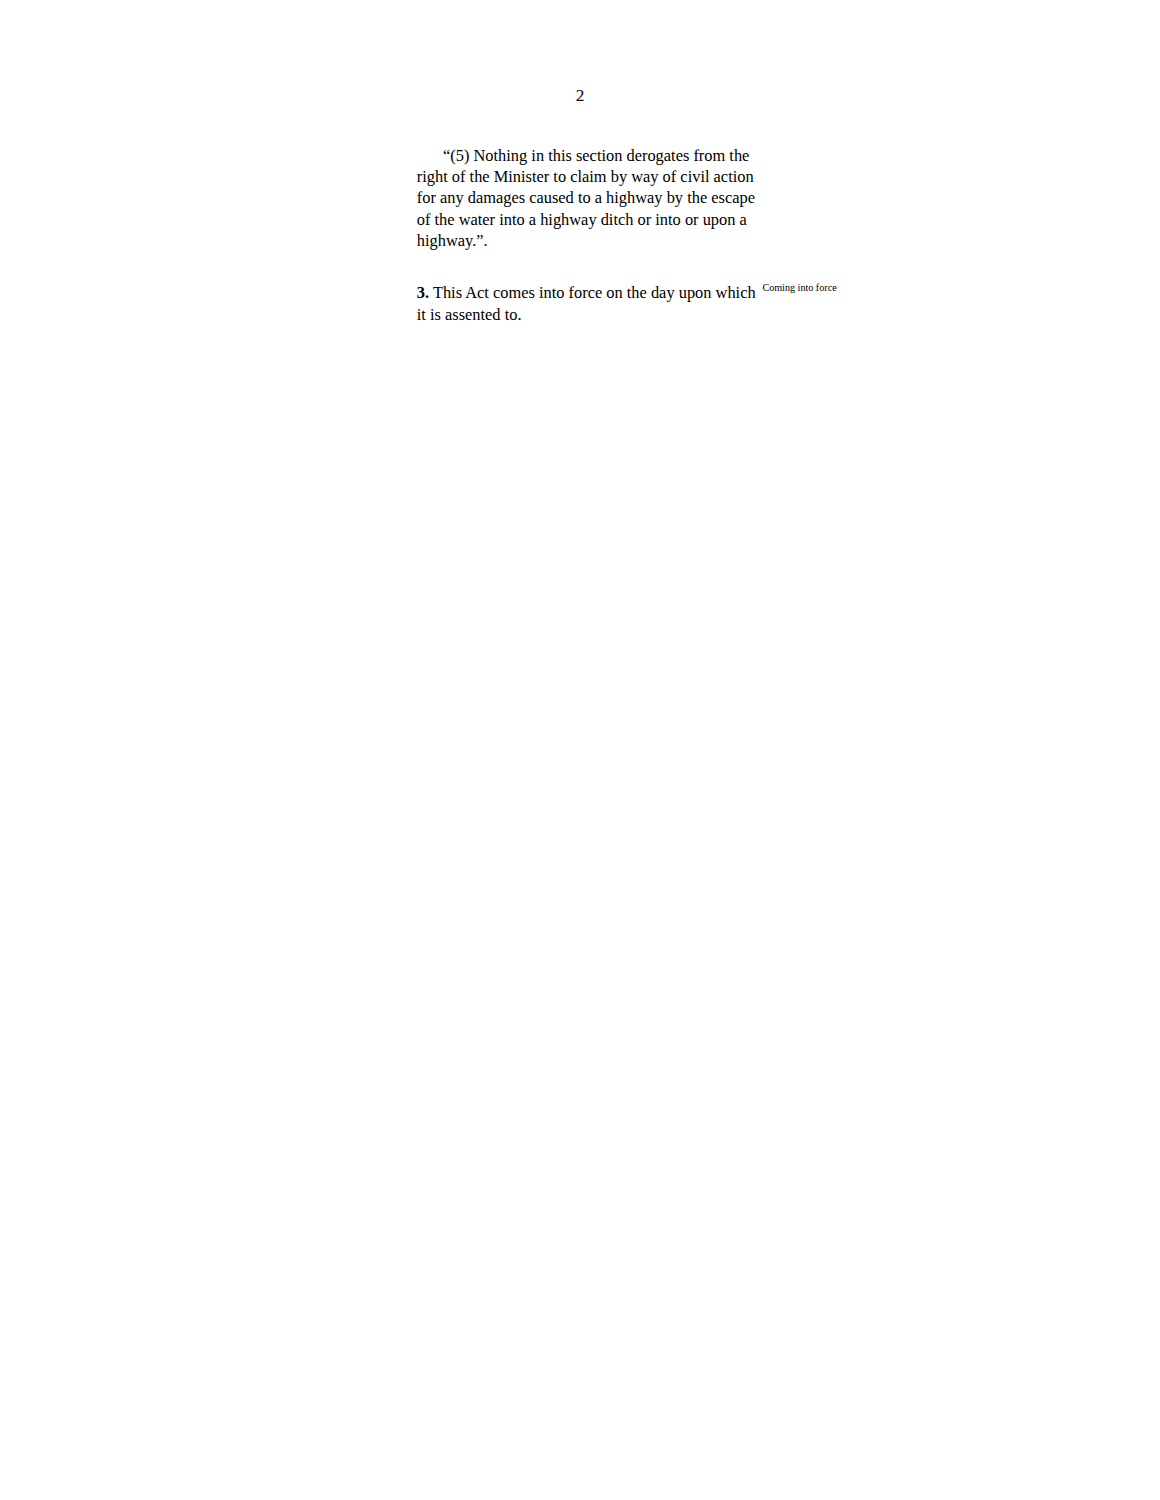2
“(5) Nothing in this section derogates from the right of the Minister to claim by way of civil action for any damages caused to a highway by the escape of the water into a highway ditch or into or upon a highway.”.
Coming into force
3. This Act comes into force on the day upon which it is assented to.